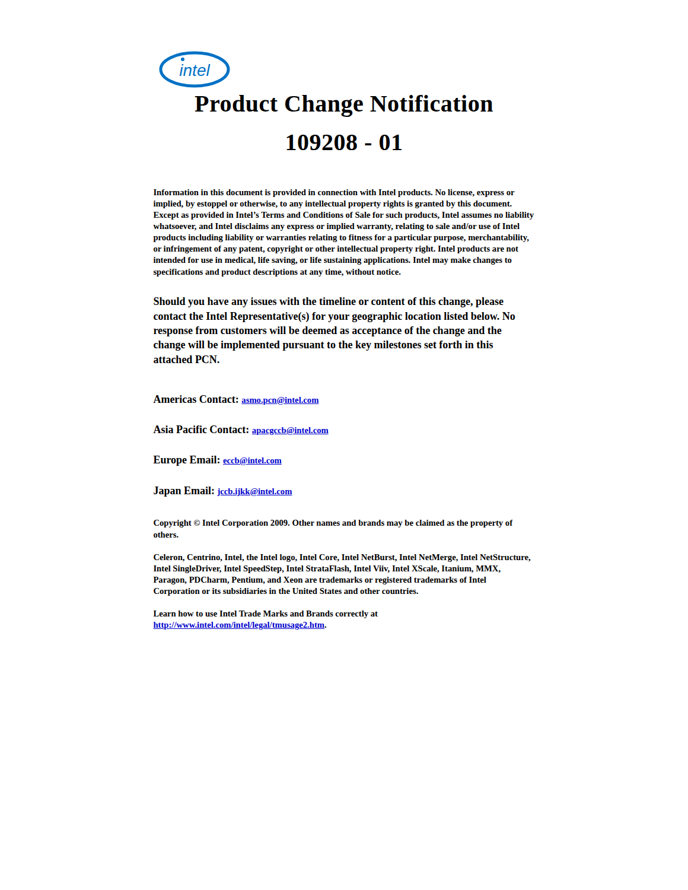intel
Product Change Notification 109208 - 01
Information in this document is provided in connection with Intel products. No license, express or implied, by estoppel or otherwise, to any intellectual property rights is granted by this document. Except as provided in Intel’s Terms and Conditions of Sale for such products, Intel assumes no liability whatsoever, and Intel disclaims any express or implied warranty, relating to sale and/or use of Intel products including liability or warranties relating to fitness for a particular purpose, merchantability, or infringement of any patent, copyright or other intellectual property right. Intel products are not intended for use in medical, life saving, or life sustaining applications. Intel may make changes to specifications and product descriptions at any time, without notice.
Should you have any issues with the timeline or content of this change, please contact the Intel Representative(s) for your geographic location listed below. No response from customers will be deemed as acceptance of the change and the change will be implemented pursuant to the key milestones set forth in this attached PCN.
Americas Contact: asmo.pcn@intel.com
Asia Pacific Contact: apacgccb@intel.com
Europe Email: eccb@intel.com
Japan Email: jccb.ijkk@intel.com
Copyright © Intel Corporation 2009. Other names and brands may be claimed as the property of others.
Celeron, Centrino, Intel, the Intel logo, Intel Core, Intel NetBurst, Intel NetMerge, Intel NetStructure, Intel SingleDriver, Intel SpeedStep, Intel StrataFlash, Intel Viiv, Intel XScale, Itanium, MMX, Paragon, PDCharm, Pentium, and Xeon are trademarks or registered trademarks of Intel Corporation or its subsidiaries in the United States and other countries.
Learn how to use Intel Trade Marks and Brands correctly at
http://www.intel.com/intel/legal/tmusage2.htm.